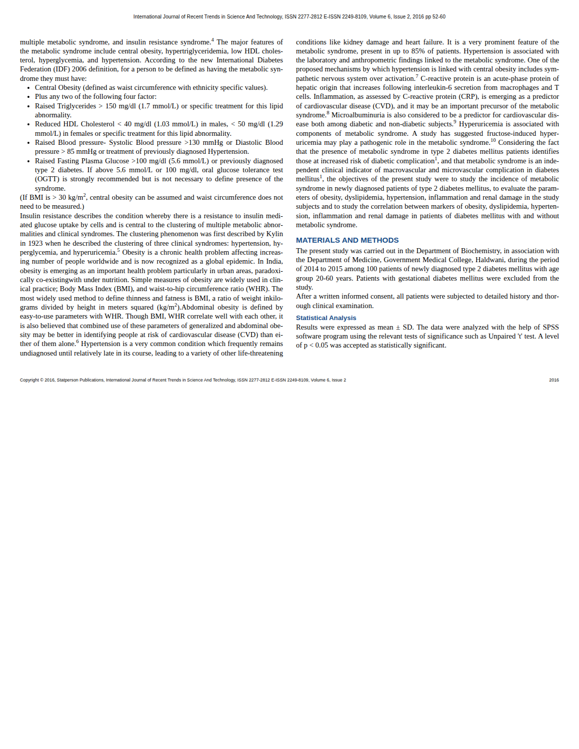International Journal of Recent Trends in Science And Technology, ISSN 2277-2812 E-ISSN 2249-8109, Volume 6, Issue 2, 2016 pp 52-60
multiple metabolic syndrome, and insulin resistance syndrome.4 The major features of the metabolic syndrome include central obesity, hypertriglyceridemia, low HDL cholesterol, hyperglycemia, and hypertension. According to the new International Diabetes Federation (IDF) 2006 definition, for a person to be defined as having the metabolic syndrome they must have:
Central Obesity (defined as waist circumference with ethnicity specific values).
Plus any two of the following four factor:
Raised Triglycerides > 150 mg/dl (1.7 mmol/L) or specific treatment for this lipid abnormality.
Reduced HDL Cholesterol < 40 mg/dl (1.03 mmol/L) in males, < 50 mg/dl (1.29 mmol/L) in females or specific treatment for this lipid abnormality.
Raised Blood pressure- Systolic Blood pressure >130 mmHg or Diastolic Blood pressure > 85 mmHg or treatment of previously diagnosed Hypertension.
Raised Fasting Plasma Glucose >100 mg/dl (5.6 mmol/L) or previously diagnosed type 2 diabetes. If above 5.6 mmol/L or 100 mg/dl, oral glucose tolerance test (OGTT) is strongly recommended but is not necessary to define presence of the syndrome.
(If BMI is > 30 kg/m2, central obesity can be assumed and waist circumference does not need to be measured.)
Insulin resistance describes the condition whereby there is a resistance to insulin mediated glucose uptake by cells and is central to the clustering of multiple metabolic abnormalities and clinical syndromes. The clustering phenomenon was first described by Kylin in 1923 when he described the clustering of three clinical syndromes: hypertension, hyperglycemia, and hyperuricemia.5 Obesity is a chronic health problem affecting increasing number of people worldwide and is now recognized as a global epidemic. In India, obesity is emerging as an important health problem particularly in urban areas, paradoxically co-existingwith under nutrition. Simple measures of obesity are widely used in clinical practice; Body Mass Index (BMI), and waist-to-hip circumference ratio (WHR). The most widely used method to define thinness and fatness is BMI, a ratio of weight inkilograms divided by height in meters squared (kg/m2).Abdominal obesity is defined by easy-to-use parameters with WHR. Though BMI, WHR correlate well with each other, it is also believed that combined use of these parameters of generalized and abdominal obesity may be better in identifying people at risk of cardiovascular disease (CVD) than either of them alone.6 Hypertension is a very common condition which frequently remains undiagnosed until relatively late in its course, leading to a variety of other life-threatening conditions like kidney damage and heart failure. It is a very prominent feature of the metabolic syndrome, present in up to 85% of patients. Hypertension is associated with the laboratory and anthropometric findings linked to the metabolic syndrome. One of the proposed mechanisms by which hypertension is linked with central obesity includes sympathetic nervous system over activation.7 C-reactive protein is an acute-phase protein of hepatic origin that increases following interleukin-6 secretion from macrophages and T cells. Inflammation, as assessed by C-reactive protein (CRP), is emerging as a predictor of cardiovascular disease (CVD), and it may be an important precursor of the metabolic syndrome.8 Microalbuminuria is also considered to be a predictor for cardiovascular disease both among diabetic and non-diabetic subjects.9 Hyperuricemia is associated with components of metabolic syndrome. A study has suggested fructose-induced hyperuricemia may play a pathogenic role in the metabolic syndrome.10 Considering the fact that the presence of metabolic syndrome in type 2 diabetes mellitus patients identifies those at increased risk of diabetic complication1, and that metabolic syndrome is an independent clinical indicator of macrovascular and microvascular complication in diabetes mellitus1, the objectives of the present study were to study the incidence of metabolic syndrome in newly diagnosed patients of type 2 diabetes mellitus, to evaluate the parameters of obesity, dyslipidemia, hypertension, inflammation and renal damage in the study subjects and to study the correlation between markers of obesity, dyslipidemia, hypertension, inflammation and renal damage in patients of diabetes mellitus with and without metabolic syndrome.
MATERIALS AND METHODS
The present study was carried out in the Department of Biochemistry, in association with the Department of Medicine, Government Medical College, Haldwani, during the period of 2014 to 2015 among 100 patients of newly diagnosed type 2 diabetes mellitus with age group 20-60 years. Patients with gestational diabetes mellitus were excluded from the study.
After a written informed consent, all patients were subjected to detailed history and thorough clinical examination.
Statistical Analysis
Results were expressed as mean ± SD. The data were analyzed with the help of SPSS software program using the relevant tests of significance such as Unpaired 't' test. A level of p < 0.05 was accepted as statistically significant.
Copyright © 2016, Statperson Publications, International Journal of Recent Trends in Science And Technology, ISSN 2277-2812 E-ISSN 2249-8109, Volume 6, Issue 2
2016